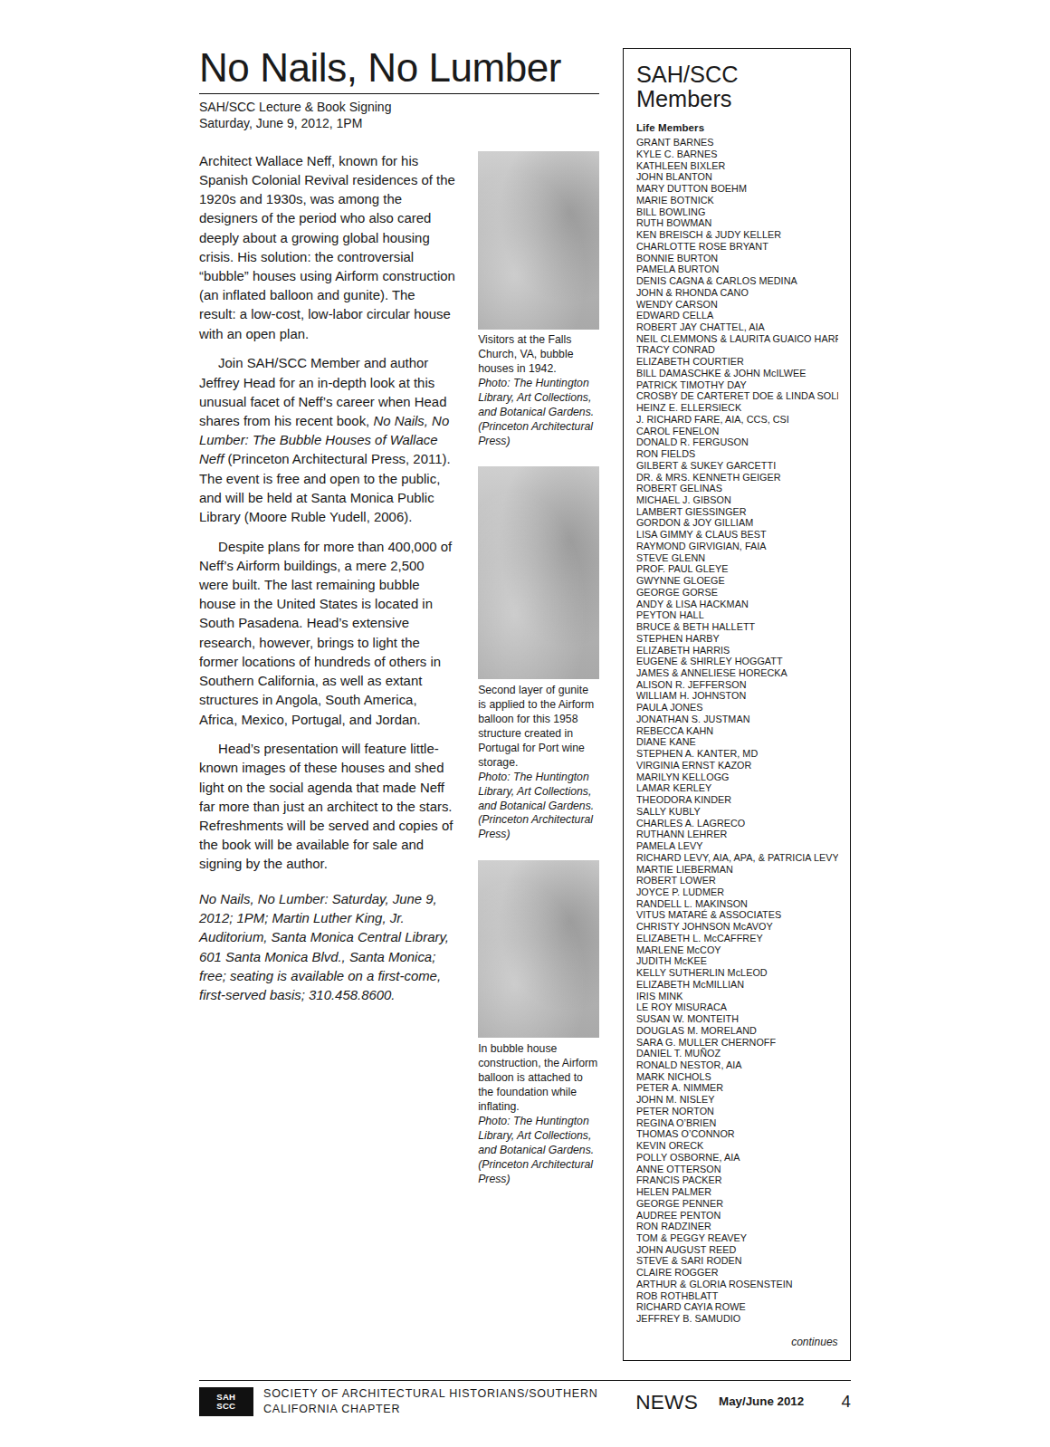No Nails, No Lumber
SAH/SCC Lecture & Book Signing
Saturday, June 9, 2012, 1PM
Architect Wallace Neff, known for his Spanish Colonial Revival residences of the 1920s and 1930s, was among the designers of the period who also cared deeply about a growing global housing crisis. His solution: the controversial “bubble” houses using Airform construction (an inflated balloon and gunite). The result: a low-cost, low-labor circular house with an open plan.
Join SAH/SCC Member and author Jeffrey Head for an in-depth look at this unusual facet of Neff’s career when Head shares from his recent book, No Nails, No Lumber: The Bubble Houses of Wallace Neff (Princeton Architectural Press, 2011). The event is free and open to the public, and will be held at Santa Monica Public Library (Moore Ruble Yudell, 2006).
Despite plans for more than 400,000 of Neff’s Airform buildings, a mere 2,500 were built. The last remaining bubble house in the United States is located in South Pasadena. Head’s extensive research, however, brings to light the former locations of hundreds of others in Southern California, as well as extant structures in Angola, South America, Africa, Mexico, Portugal, and Jordan.
Head’s presentation will feature little-known images of these houses and shed light on the social agenda that made Neff far more than just an architect to the stars. Refreshments will be served and copies of the book will be available for sale and signing by the author.
No Nails, No Lumber: Saturday, June 9, 2012; 1PM; Martin Luther King, Jr. Auditorium, Santa Monica Central Library, 601 Santa Monica Blvd., Santa Monica; free; seating is available on a first-come, first-served basis; 310.458.8600.
Visitors at the Falls Church, VA, bubble houses in 1942. Photo: The Huntington Library, Art Collections, and Botanical Gardens. (Princeton Architectural Press)
Second layer of gunite is applied to the Airform balloon for this 1958 structure created in Portugal for Port wine storage. Photo: The Huntington Library, Art Collections, and Botanical Gardens. (Princeton Architectural Press)
In bubble house construction, the Airform balloon is attached to the foundation while inflating. Photo: The Huntington Library, Art Collections, and Botanical Gardens. (Princeton Architectural Press)
SAH/SCC Members
Life Members
GRANT BARNES
KYLE C. BARNES
KATHLEEN BIXLER
JOHN BLANTON
MARY DUTTON BOEHM
MARIE BOTNICK
BILL BOWLING
RUTH BOWMAN
KEN BREISCH & JUDY KELLER
CHARLOTTE ROSE BRYANT
BONNIE BURTON
PAMELA BURTON
DENIS CAGNA & CARLOS MEDINA
JOHN & RHONDA CANO
WENDY CARSON
EDWARD CELLA
ROBERT JAY CHATTEL, AIA
NEIL CLEMMONS & LAURITA GUAICO HARRISON
TRACY CONRAD
ELIZABETH COURTIER
BILL DAMASCHKE & JOHN McILWEE
PATRICK TIMOTHY DAY
CROSBY DE CARTERET DOE & LINDA SOLLIMA DOE
HEINZ E. ELLERSIECK
J. RICHARD FARE, AIA, CCS, CSI
CAROL FENELON
DONALD R. FERGUSON
RON FIELDS
GILBERT & SUKEY GARCETTI
DR. & MRS. KENNETH GEIGER
ROBERT GELINAS
MICHAEL J. GIBSON
LAMBERT GIESSINGER
GORDON & JOY GILLIAM
LISA GIMMY & CLAUS BEST
RAYMOND GIRVIGIAN, FAIA
STEVE GLENN
PROF. PAUL GLEYE
GWYNNE GLOEGE
GEORGE GORSE
ANDY & LISA HACKMAN
PEYTON HALL
BRUCE & BETH HALLETT
STEPHEN HARBY
ELIZABETH HARRIS
EUGENE & SHIRLEY HOGGATT
JAMES & ANNELIESE HORECKA
ALISON R. JEFFERSON
WILLIAM H. JOHNSTON
PAULA JONES
JONATHAN S. JUSTMAN
REBECCA KAHN
DIANE KANE
STEPHEN A. KANTER, MD
VIRGINIA ERNST KAZOR
MARILYN KELLOGG
LAMAR KERLEY
THEODORA KINDER
SALLY KUBLY
CHARLES A. LAGRECO
RUTHANN LEHRER
PAMELA LEVY
RICHARD LEVY, AIA, APA, & PATRICIA LEVY
MARTIE LIEBERMAN
ROBERT LOWER
JOYCE P. LUDMER
RANDELL L. MAKINSON
VITUS MATARÉ & ASSOCIATES
CHRISTY JOHNSON McAVOY
ELIZABETH L. McCAFFREY
MARLENE McCOY
JUDITH McKEE
KELLY SUTHERLIN McLEOD
ELIZABETH McMILLIAN
IRIS MINK
LE ROY MISURACA
SUSAN W. MONTEITH
DOUGLAS M. MORELAND
SARA G. MULLER CHERNOFF
DANIEL T. MUÑOZ
RONALD NESTOR, AIA
MARK NICHOLS
PETER A. NIMMER
JOHN M. NISLEY
PETER NORTON
REGINA O’BRIEN
THOMAS O’CONNOR
KEVIN ORECK
POLLY OSBORNE, AIA
ANNE OTTERSON
FRANCIS PACKER
HELEN PALMER
GEORGE PENNER
AUDREE PENTON
RON RADZINER
TOM & PEGGY REAVEY
JOHN AUGUST REED
STEVE & SARI RODEN
CLAIRE ROGGER
ARTHUR & GLORIA ROSENSTEIN
ROB ROTHBLATT
RICHARD CAYIA ROWE
JEFFREY B. SAMUDIO
continues
SAH SCC
SOCIETY OF ARCHITECTURAL HISTORIANS/SOUTHERN CALIFORNIA CHAPTER
NEWS
May/June 2012
4